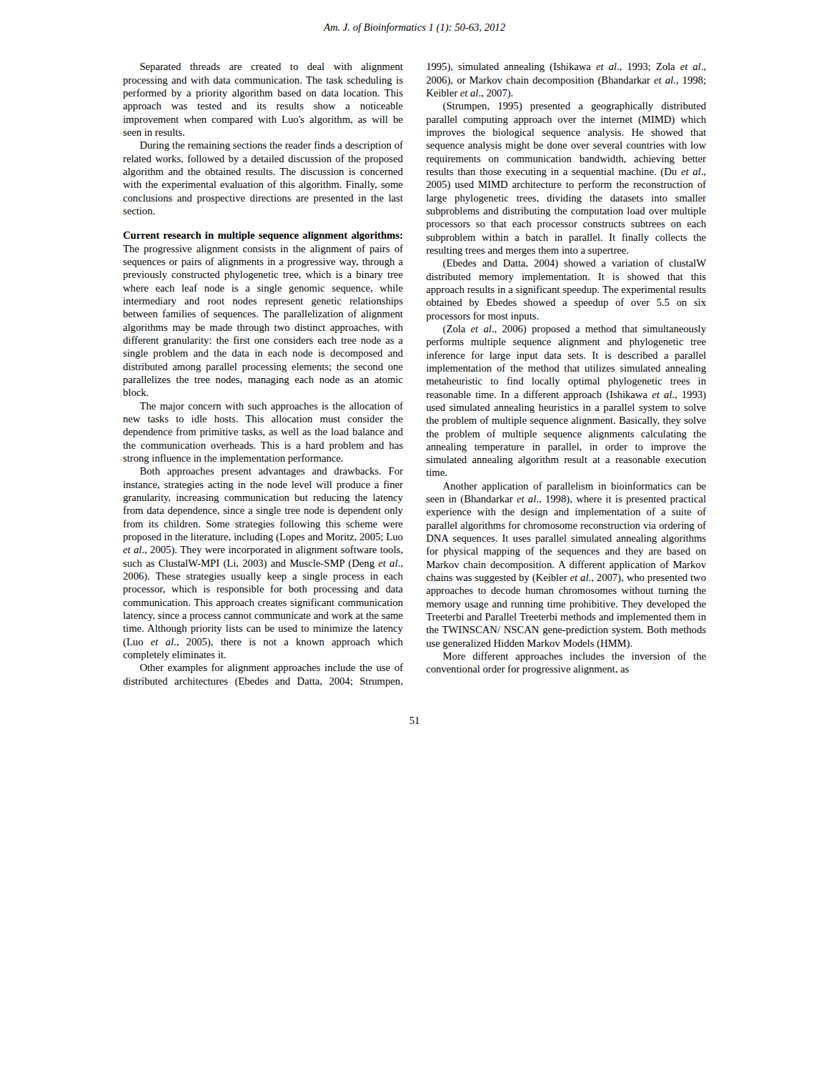Am. J. of Bioinformatics 1 (1): 50-63, 2012
Separated threads are created to deal with alignment processing and with data communication. The task scheduling is performed by a priority algorithm based on data location. This approach was tested and its results show a noticeable improvement when compared with Luo's algorithm, as will be seen in results.
During the remaining sections the reader finds a description of related works, followed by a detailed discussion of the proposed algorithm and the obtained results. The discussion is concerned with the experimental evaluation of this algorithm. Finally, some conclusions and prospective directions are presented in the last section.
Current research in multiple sequence alignment algorithms: The progressive alignment consists in the alignment of pairs of sequences or pairs of alignments in a progressive way, through a previously constructed phylogenetic tree, which is a binary tree where each leaf node is a single genomic sequence, while intermediary and root nodes represent genetic relationships between families of sequences. The parallelization of alignment algorithms may be made through two distinct approaches, with different granularity: the first one considers each tree node as a single problem and the data in each node is decomposed and distributed among parallel processing elements; the second one parallelizes the tree nodes, managing each node as an atomic block.
The major concern with such approaches is the allocation of new tasks to idle hosts. This allocation must consider the dependence from primitive tasks, as well as the load balance and the communication overheads. This is a hard problem and has strong influence in the implementation performance.
Both approaches present advantages and drawbacks. For instance, strategies acting in the node level will produce a finer granularity, increasing communication but reducing the latency from data dependence, since a single tree node is dependent only from its children. Some strategies following this scheme were proposed in the literature, including (Lopes and Moritz, 2005; Luo et al., 2005). They were incorporated in alignment software tools, such as ClustalW-MPI (Li, 2003) and Muscle-SMP (Deng et al., 2006). These strategies usually keep a single process in each processor, which is responsible for both processing and data communication. This approach creates significant communication latency, since a process cannot communicate and work at the same time. Although priority lists can be used to minimize the latency (Luo et al., 2005), there is not a known approach which completely eliminates it.
Other examples for alignment approaches include the use of distributed architectures (Ebedes and Datta, 2004; Strumpen, 1995), simulated annealing (Ishikawa et al., 1993; Zola et al., 2006), or Markov chain decomposition (Bhandarkar et al., 1998; Keibler et al., 2007).
(Strumpen, 1995) presented a geographically distributed parallel computing approach over the internet (MIMD) which improves the biological sequence analysis. He showed that sequence analysis might be done over several countries with low requirements on communication bandwidth, achieving better results than those executing in a sequential machine. (Du et al., 2005) used MIMD architecture to perform the reconstruction of large phylogenetic trees, dividing the datasets into smaller subproblems and distributing the computation load over multiple processors so that each processor constructs subtrees on each subproblem within a batch in parallel. It finally collects the resulting trees and merges them into a supertree.
(Ebedes and Datta, 2004) showed a variation of clustalW distributed memory implementation. It is showed that this approach results in a significant speedup. The experimental results obtained by Ebedes showed a speedup of over 5.5 on six processors for most inputs.
(Zola et al., 2006) proposed a method that simultaneously performs multiple sequence alignment and phylogenetic tree inference for large input data sets. It is described a parallel implementation of the method that utilizes simulated annealing metaheuristic to find locally optimal phylogenetic trees in reasonable time. In a different approach (Ishikawa et al., 1993) used simulated annealing heuristics in a parallel system to solve the problem of multiple sequence alignment. Basically, they solve the problem of multiple sequence alignments calculating the annealing temperature in parallel, in order to improve the simulated annealing algorithm result at a reasonable execution time.
Another application of parallelism in bioinformatics can be seen in (Bhandarkar et al., 1998), where it is presented practical experience with the design and implementation of a suite of parallel algorithms for chromosome reconstruction via ordering of DNA sequences. It uses parallel simulated annealing algorithms for physical mapping of the sequences and they are based on Markov chain decomposition. A different application of Markov chains was suggested by (Keibler et al., 2007), who presented two approaches to decode human chromosomes without turning the memory usage and running time prohibitive. They developed the Treeterbi and Parallel Treeterbi methods and implemented them in the TWINSCAN/ NSCAN gene-prediction system. Both methods use generalized Hidden Markov Models (HMM).
More different approaches includes the inversion of the conventional order for progressive alignment, as
51